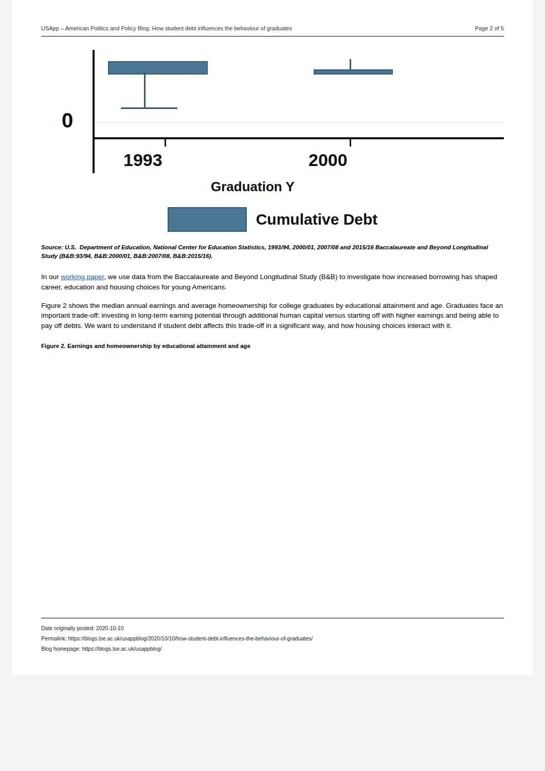USApp – American Politics and Policy Blog: How student debt influences the behaviour of graduates Page 2 of 5
1 0
1993 2000 Graduation Y
Cumulative Debt
Source: U.S. Department of Education, National Center for Education Statistics, 1993/94, 2000/01, 2007/08 and 2015/16 Baccalaureate and Beyond Longitudinal Study (B&B:93/94, B&B:2000/01, B&B:2007/08, B&B:2015/16).
In our working paper, we use data from the Baccalaureate and Beyond Longitudinal Study (B&B) to investigate how increased borrowing has shaped career, education and housing choices for young Americans.
Figure 2 shows the median annual earnings and average homeownership for college graduates by educational attainment and age. Graduates face an important trade-off: investing in long-term earning potential through additional human capital versus starting off with higher earnings and being able to pay off debts. We want to understand if student debt affects this trade-off in a significant way, and how housing choices interact with it.
Figure 2. Earnings and homeownership by educational attainment and age
Date originally posted: 2020-10-10
Permalink: https://blogs.lse.ac.uk/usappblog/2020/10/10/how-student-debt-influences-the-behaviour-of-graduates/
Blog homepage: https://blogs.lse.ac.uk/usappblog/